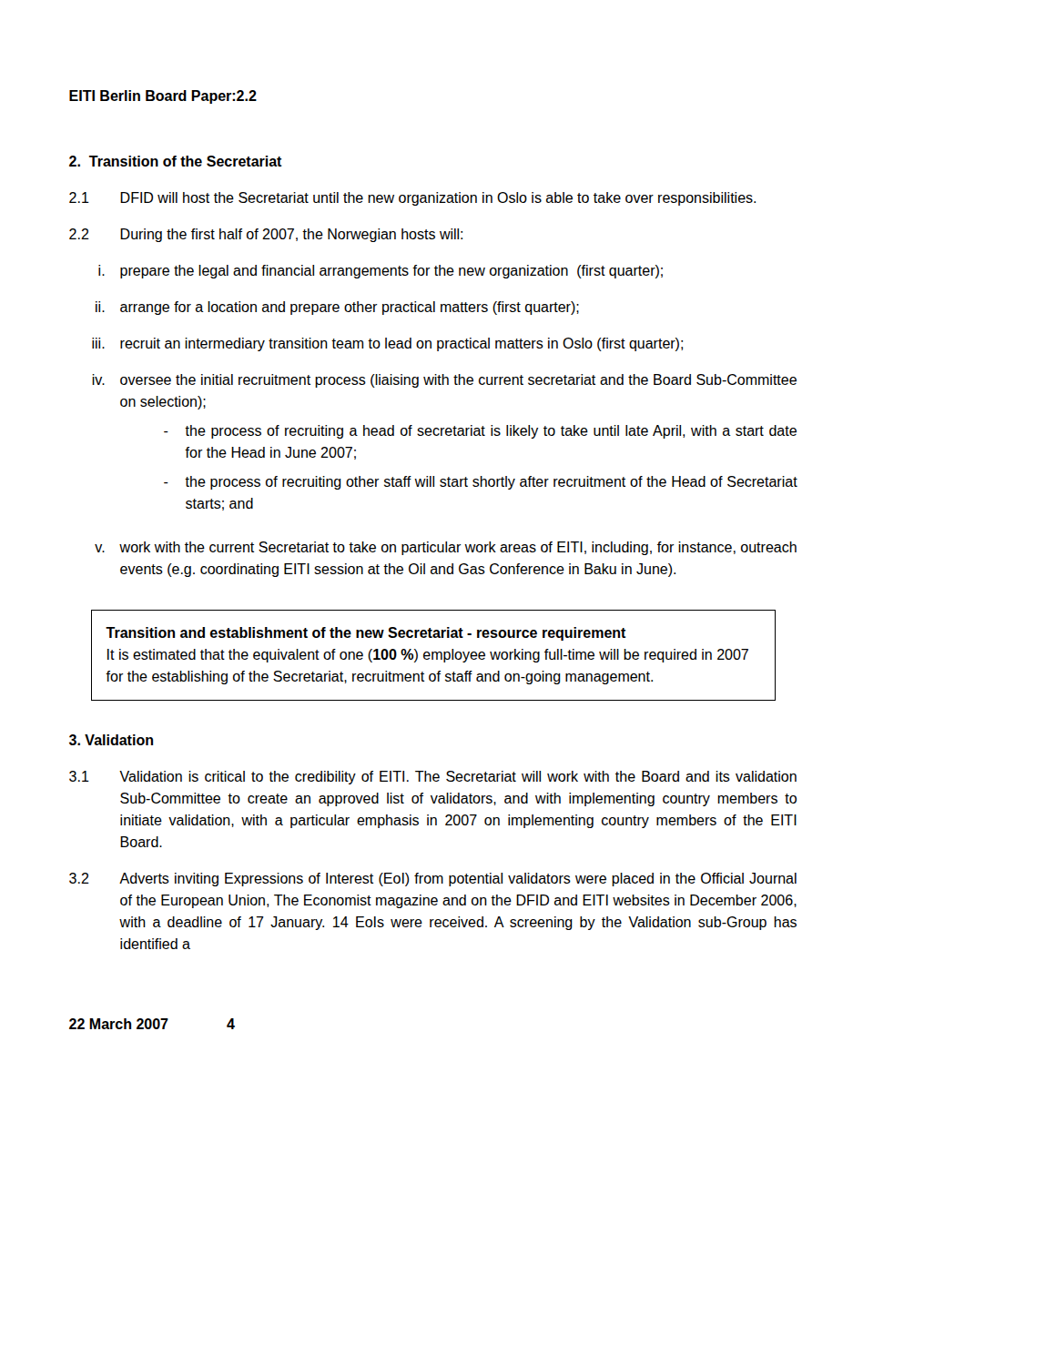EITI Berlin Board Paper:2.2
2. Transition of the Secretariat
2.1
DFID will host the Secretariat until the new organization in Oslo is able to take over responsibilities.
2.2
During the first half of 2007, the Norwegian hosts will:
prepare the legal and financial arrangements for the new organization (first quarter);
arrange for a location and prepare other practical matters (first quarter);
recruit an intermediary transition team to lead on practical matters in Oslo (first quarter);
oversee the initial recruitment process (liaising with the current secretariat and the Board Sub-Committee on selection);
the process of recruiting a head of secretariat is likely to take until late April, with a start date for the Head in June 2007;
the process of recruiting other staff will start shortly after recruitment of the Head of Secretariat starts; and
work with the current Secretariat to take on particular work areas of EITI, including, for instance, outreach events (e.g. coordinating EITI session at the Oil and Gas Conference in Baku in June).
Transition and establishment of the new Secretariat - resource requirement
It is estimated that the equivalent of one (100 %) employee working full-time will be required in 2007 for the establishing of the Secretariat, recruitment of staff and on-going management.
3. Validation
3.1
Validation is critical to the credibility of EITI. The Secretariat will work with the Board and its validation Sub-Committee to create an approved list of validators, and with implementing country members to initiate validation, with a particular emphasis in 2007 on implementing country members of the EITI Board.
3.2
Adverts inviting Expressions of Interest (EoI) from potential validators were placed in the Official Journal of the European Union, The Economist magazine and on the DFID and EITI websites in December 2006, with a deadline of 17 January. 14 EoIs were received. A screening by the Validation sub-Group has identified a
22 March 2007
4